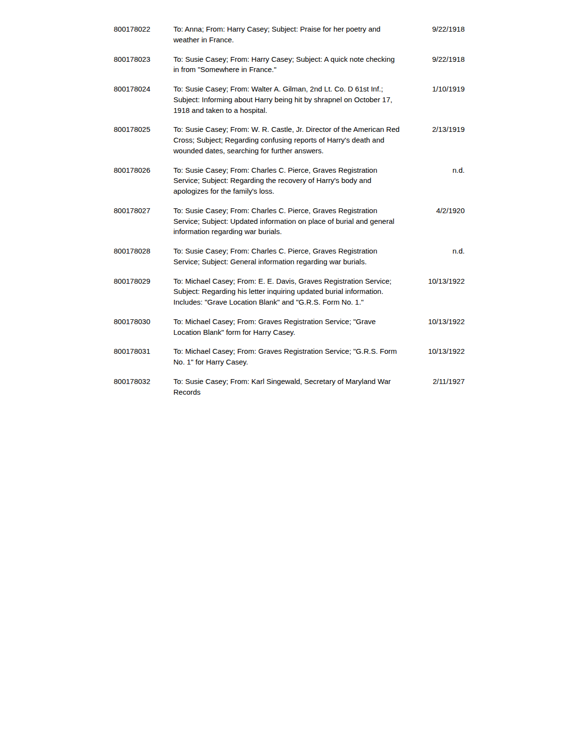| 800178022 | To: Anna; From: Harry Casey; Subject: Praise for her poetry and weather in France. | 9/22/1918 |
| 800178023 | To: Susie Casey; From: Harry Casey; Subject: A quick note checking in from "Somewhere in France." | 9/22/1918 |
| 800178024 | To: Susie Casey; From: Walter A. Gilman, 2nd Lt. Co. D 61st Inf.; Subject: Informing about Harry being hit by shrapnel on October 17, 1918 and taken to a hospital. | 1/10/1919 |
| 800178025 | To: Susie Casey; From: W. R. Castle, Jr. Director of the American Red Cross; Subject; Regarding confusing reports of Harry's death and wounded dates, searching for further answers. | 2/13/1919 |
| 800178026 | To: Susie Casey; From: Charles C. Pierce, Graves Registration Service; Subject: Regarding the recovery of Harry's body and apologizes for the family's loss. | n.d. |
| 800178027 | To: Susie Casey; From: Charles C. Pierce, Graves Registration Service; Subject: Updated information on place of burial and general information regarding war burials. | 4/2/1920 |
| 800178028 | To: Susie Casey; From: Charles C. Pierce, Graves Registration Service; Subject: General information regarding war burials. | n.d. |
| 800178029 | To: Michael Casey; From: E. E. Davis, Graves Registration Service; Subject: Regarding his letter inquiring updated burial information. Includes: "Grave Location Blank" and "G.R.S. Form No. 1." | 10/13/1922 |
| 800178030 | To: Michael Casey; From: Graves Registration Service; "Grave Location Blank" form for Harry Casey. | 10/13/1922 |
| 800178031 | To: Michael Casey; From: Graves Registration Service; "G.R.S. Form No. 1" for Harry Casey. | 10/13/1922 |
| 800178032 | To: Susie Casey; From: Karl Singewald, Secretary of Maryland War Records | 2/11/1927 |